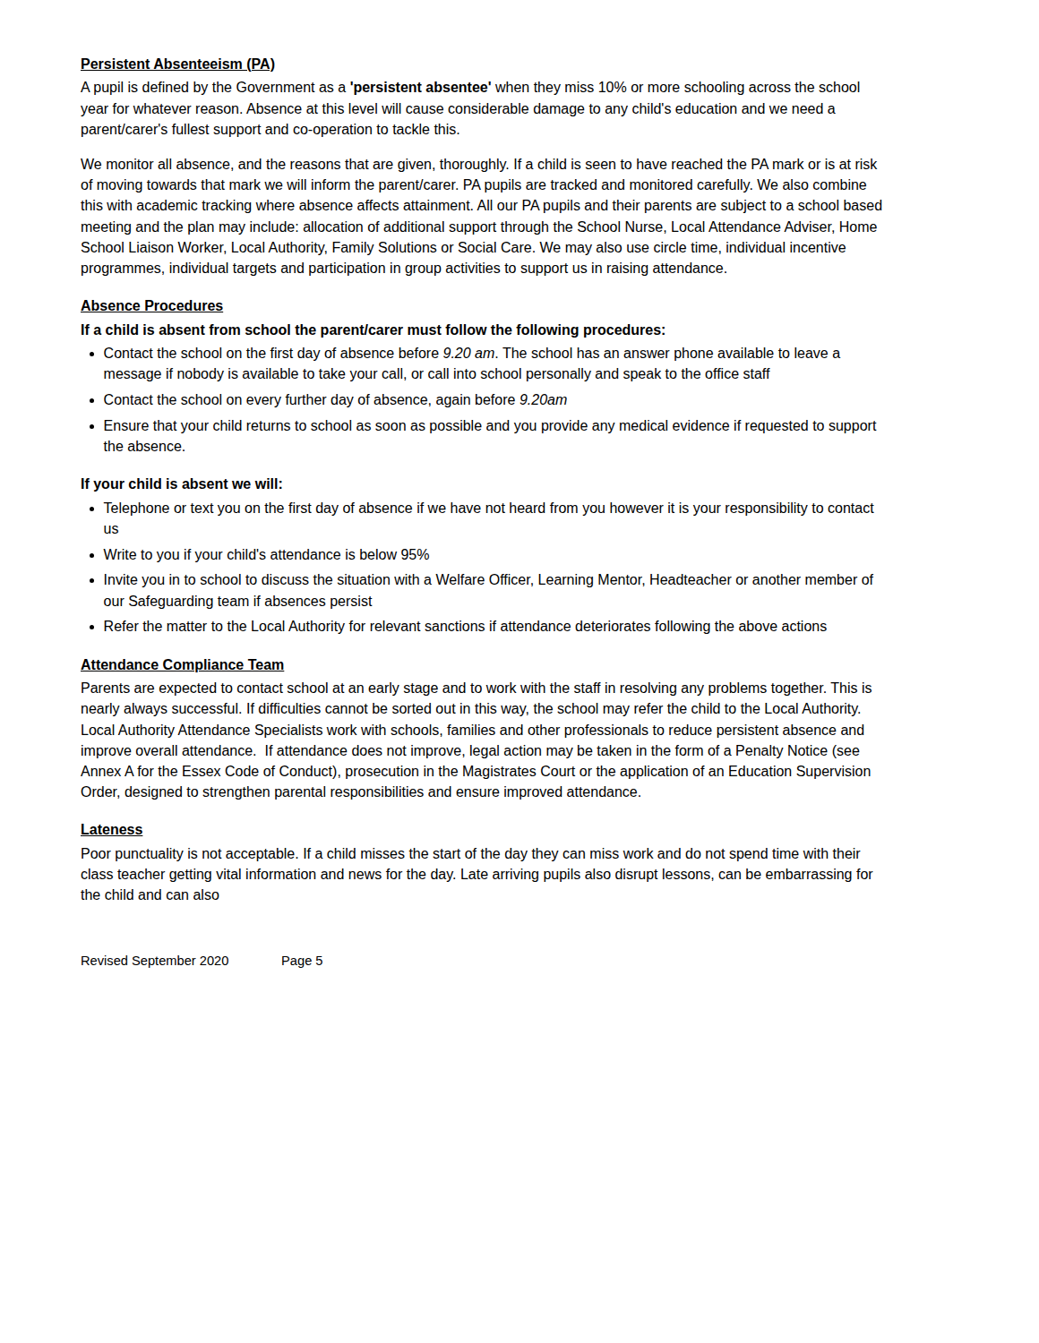Persistent Absenteeism (PA)
A pupil is defined by the Government as a 'persistent absentee' when they miss 10% or more schooling across the school year for whatever reason. Absence at this level will cause considerable damage to any child's education and we need a parent/carer's fullest support and co-operation to tackle this.
We monitor all absence, and the reasons that are given, thoroughly. If a child is seen to have reached the PA mark or is at risk of moving towards that mark we will inform the parent/carer. PA pupils are tracked and monitored carefully. We also combine this with academic tracking where absence affects attainment. All our PA pupils and their parents are subject to a school based meeting and the plan may include: allocation of additional support through the School Nurse, Local Attendance Adviser, Home School Liaison Worker, Local Authority, Family Solutions or Social Care. We may also use circle time, individual incentive programmes, individual targets and participation in group activities to support us in raising attendance.
Absence Procedures
If a child is absent from school the parent/carer must follow the following procedures:
Contact the school on the first day of absence before 9.20 am. The school has an answer phone available to leave a message if nobody is available to take your call, or call into school personally and speak to the office staff
Contact the school on every further day of absence, again before 9.20am
Ensure that your child returns to school as soon as possible and you provide any medical evidence if requested to support the absence.
If your child is absent we will:
Telephone or text you on the first day of absence if we have not heard from you however it is your responsibility to contact us
Write to you if your child's attendance is below 95%
Invite you in to school to discuss the situation with a Welfare Officer, Learning Mentor, Headteacher or another member of our Safeguarding team if absences persist
Refer the matter to the Local Authority for relevant sanctions if attendance deteriorates following the above actions
Attendance Compliance Team
Parents are expected to contact school at an early stage and to work with the staff in resolving any problems together. This is nearly always successful. If difficulties cannot be sorted out in this way, the school may refer the child to the Local Authority. Local Authority Attendance Specialists work with schools, families and other professionals to reduce persistent absence and improve overall attendance. If attendance does not improve, legal action may be taken in the form of a Penalty Notice (see Annex A for the Essex Code of Conduct), prosecution in the Magistrates Court or the application of an Education Supervision Order, designed to strengthen parental responsibilities and ensure improved attendance.
Lateness
Poor punctuality is not acceptable. If a child misses the start of the day they can miss work and do not spend time with their class teacher getting vital information and news for the day. Late arriving pupils also disrupt lessons, can be embarrassing for the child and can also
Revised September 2020 Page 5